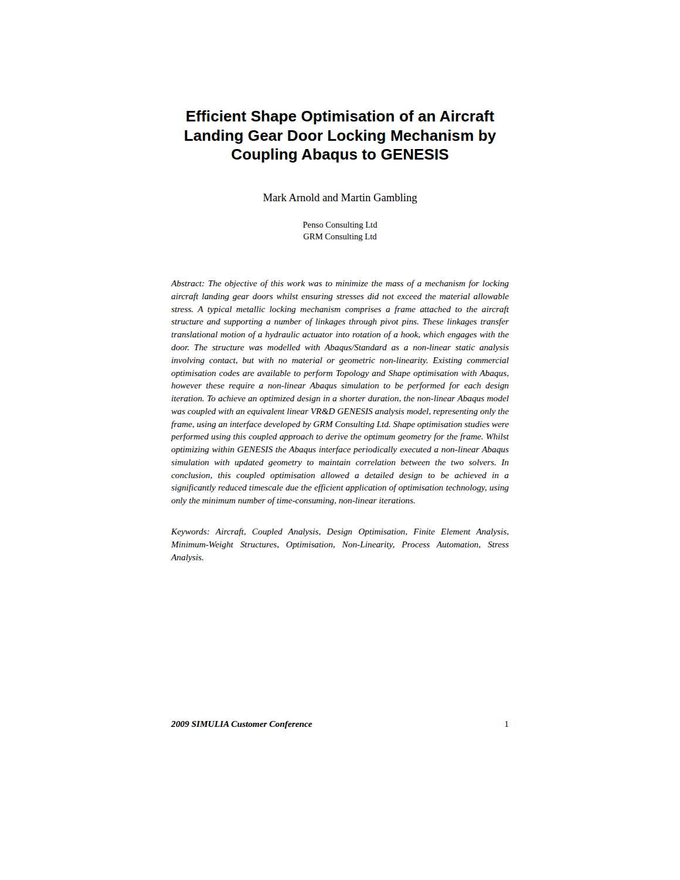Efficient Shape Optimisation of an Aircraft Landing Gear Door Locking Mechanism by Coupling Abaqus to GENESIS
Mark Arnold and Martin Gambling
Penso Consulting Ltd
GRM Consulting Ltd
Abstract: The objective of this work was to minimize the mass of a mechanism for locking aircraft landing gear doors whilst ensuring stresses did not exceed the material allowable stress. A typical metallic locking mechanism comprises a frame attached to the aircraft structure and supporting a number of linkages through pivot pins. These linkages transfer translational motion of a hydraulic actuator into rotation of a hook, which engages with the door. The structure was modelled with Abaqus/Standard as a non-linear static analysis involving contact, but with no material or geometric non-linearity. Existing commercial optimisation codes are available to perform Topology and Shape optimisation with Abaqus, however these require a non-linear Abaqus simulation to be performed for each design iteration. To achieve an optimized design in a shorter duration, the non-linear Abaqus model was coupled with an equivalent linear VR&D GENESIS analysis model, representing only the frame, using an interface developed by GRM Consulting Ltd. Shape optimisation studies were performed using this coupled approach to derive the optimum geometry for the frame. Whilst optimizing within GENESIS the Abaqus interface periodically executed a non-linear Abaqus simulation with updated geometry to maintain correlation between the two solvers. In conclusion, this coupled optimisation allowed a detailed design to be achieved in a significantly reduced timescale due the efficient application of optimisation technology, using only the minimum number of time-consuming, non-linear iterations.
Keywords: Aircraft, Coupled Analysis, Design Optimisation, Finite Element Analysis, Minimum-Weight Structures, Optimisation, Non-Linearity, Process Automation, Stress Analysis.
2009 SIMULIA Customer Conference 1